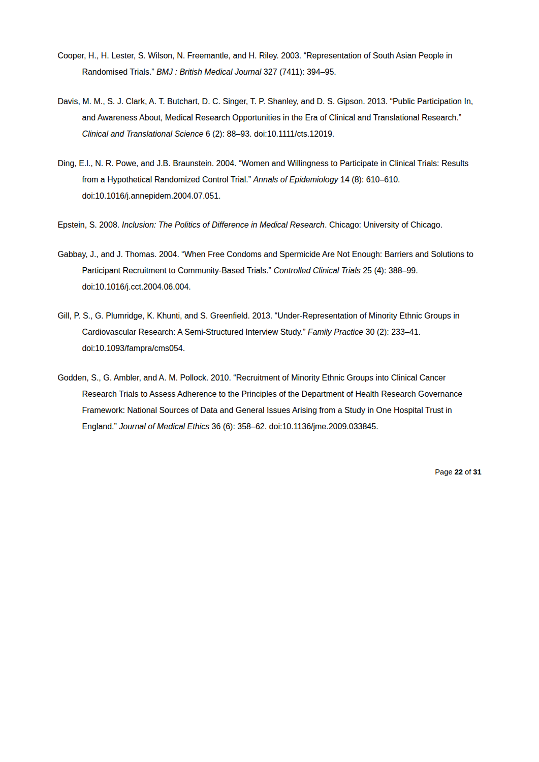Cooper, H., H. Lester, S. Wilson, N. Freemantle, and H. Riley. 2003. “Representation of South Asian People in Randomised Trials.” BMJ : British Medical Journal 327 (7411): 394–95.
Davis, M. M., S. J. Clark, A. T. Butchart, D. C. Singer, T. P. Shanley, and D. S. Gipson. 2013. “Public Participation In, and Awareness About, Medical Research Opportunities in the Era of Clinical and Translational Research.” Clinical and Translational Science 6 (2): 88–93. doi:10.1111/cts.12019.
Ding, E.l., N. R. Powe, and J.B. Braunstein. 2004. “Women and Willingness to Participate in Clinical Trials: Results from a Hypothetical Randomized Control Trial.” Annals of Epidemiology 14 (8): 610–610. doi:10.1016/j.annepidem.2004.07.051.
Epstein, S. 2008. Inclusion: The Politics of Difference in Medical Research. Chicago: University of Chicago.
Gabbay, J., and J. Thomas. 2004. “When Free Condoms and Spermicide Are Not Enough: Barriers and Solutions to Participant Recruitment to Community-Based Trials.” Controlled Clinical Trials 25 (4): 388–99. doi:10.1016/j.cct.2004.06.004.
Gill, P. S., G. Plumridge, K. Khunti, and S. Greenfield. 2013. “Under-Representation of Minority Ethnic Groups in Cardiovascular Research: A Semi-Structured Interview Study.” Family Practice 30 (2): 233–41. doi:10.1093/fampra/cms054.
Godden, S., G. Ambler, and A. M. Pollock. 2010. “Recruitment of Minority Ethnic Groups into Clinical Cancer Research Trials to Assess Adherence to the Principles of the Department of Health Research Governance Framework: National Sources of Data and General Issues Arising from a Study in One Hospital Trust in England.” Journal of Medical Ethics 36 (6): 358–62. doi:10.1136/jme.2009.033845.
Page 22 of 31